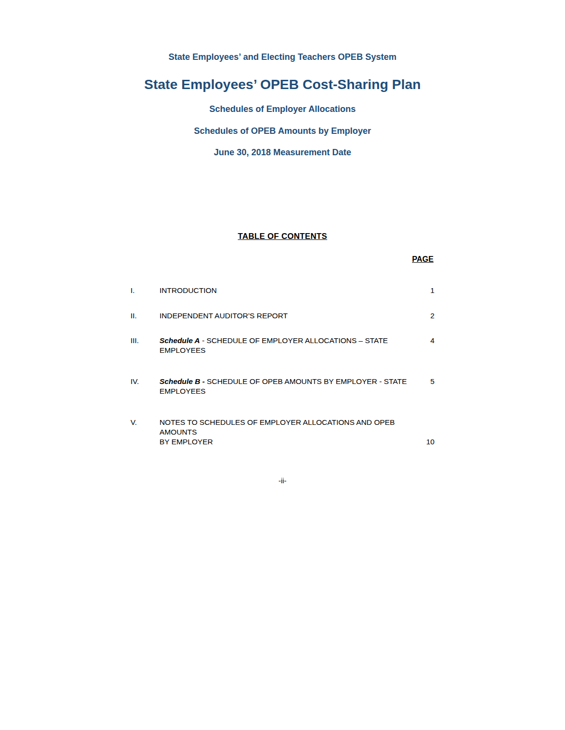State Employees’ and Electing Teachers OPEB System
State Employees’ OPEB Cost-Sharing Plan
Schedules of Employer Allocations
Schedules of OPEB Amounts by Employer
June 30, 2018 Measurement Date
TABLE OF CONTENTS
PAGE
| I. | INTRODUCTION | 1 |
| II. | INDEPENDENT AUDITOR’S REPORT | 2 |
| III. | Schedule A - SCHEDULE OF EMPLOYER ALLOCATIONS – STATE EMPLOYEES | 4 |
| IV. | Schedule B - SCHEDULE OF OPEB AMOUNTS BY EMPLOYER - STATE EMPLOYEES | 5 |
| V. | NOTES TO SCHEDULES OF EMPLOYER ALLOCATIONS AND OPEB AMOUNTS BY EMPLOYER | 10 |
-ii-